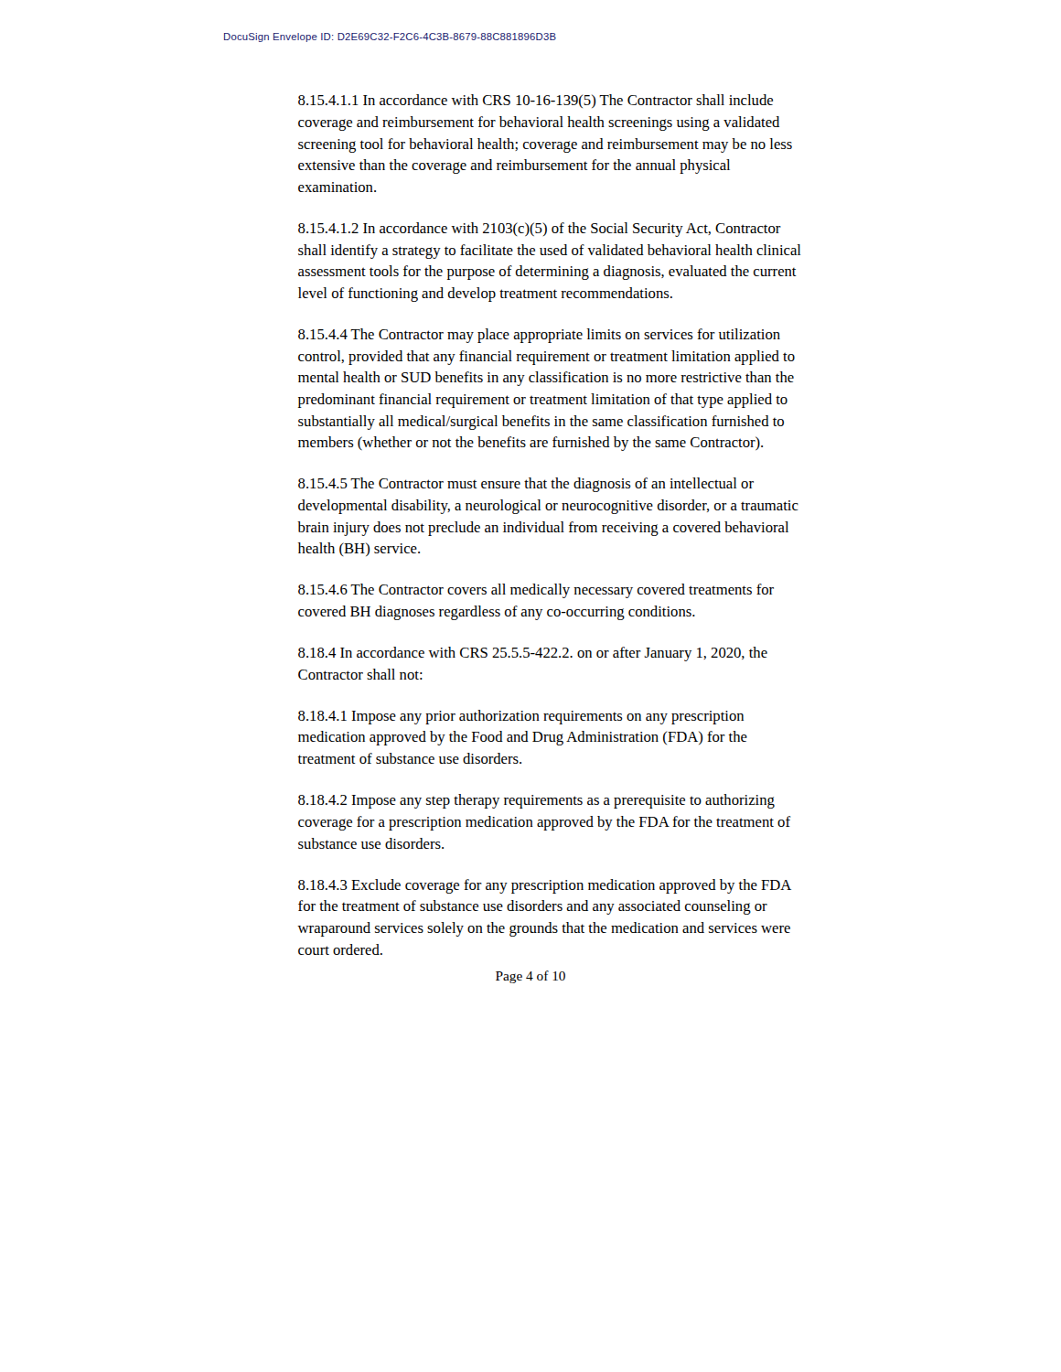DocuSign Envelope ID: D2E69C32-F2C6-4C3B-8679-88C881896D3B
8.15.4.1.1 In accordance with CRS 10-16-139(5) The Contractor shall include coverage and reimbursement for behavioral health screenings using a validated screening tool for behavioral health; coverage and reimbursement may be no less extensive than the coverage and reimbursement for the annual physical examination.
8.15.4.1.2 In accordance with 2103(c)(5) of the Social Security Act, Contractor shall identify a strategy to facilitate the used of validated behavioral health clinical assessment tools for the purpose of determining a diagnosis, evaluated the current level of functioning and develop treatment recommendations.
8.15.4.4 The Contractor may place appropriate limits on services for utilization control, provided that any financial requirement or treatment limitation applied to mental health or SUD benefits in any classification is no more restrictive than the predominant financial requirement or treatment limitation of that type applied to substantially all medical/surgical benefits in the same classification furnished to members (whether or not the benefits are furnished by the same Contractor).
8.15.4.5 The Contractor must ensure that the diagnosis of an intellectual or developmental disability, a neurological or neurocognitive disorder, or a traumatic brain injury does not preclude an individual from receiving a covered behavioral health (BH) service.
8.15.4.6 The Contractor covers all medically necessary covered treatments for covered BH diagnoses regardless of any co-occurring conditions.
8.18.4 In accordance with CRS 25.5.5-422.2. on or after January 1, 2020, the Contractor shall not:
8.18.4.1 Impose any prior authorization requirements on any prescription medication approved by the Food and Drug Administration (FDA) for the treatment of substance use disorders.
8.18.4.2 Impose any step therapy requirements as a prerequisite to authorizing coverage for a prescription medication approved by the FDA for the treatment of substance use disorders.
8.18.4.3 Exclude coverage for any prescription medication approved by the FDA for the treatment of substance use disorders and any associated counseling or wraparound services solely on the grounds that the medication and services were court ordered.
Page 4 of 10